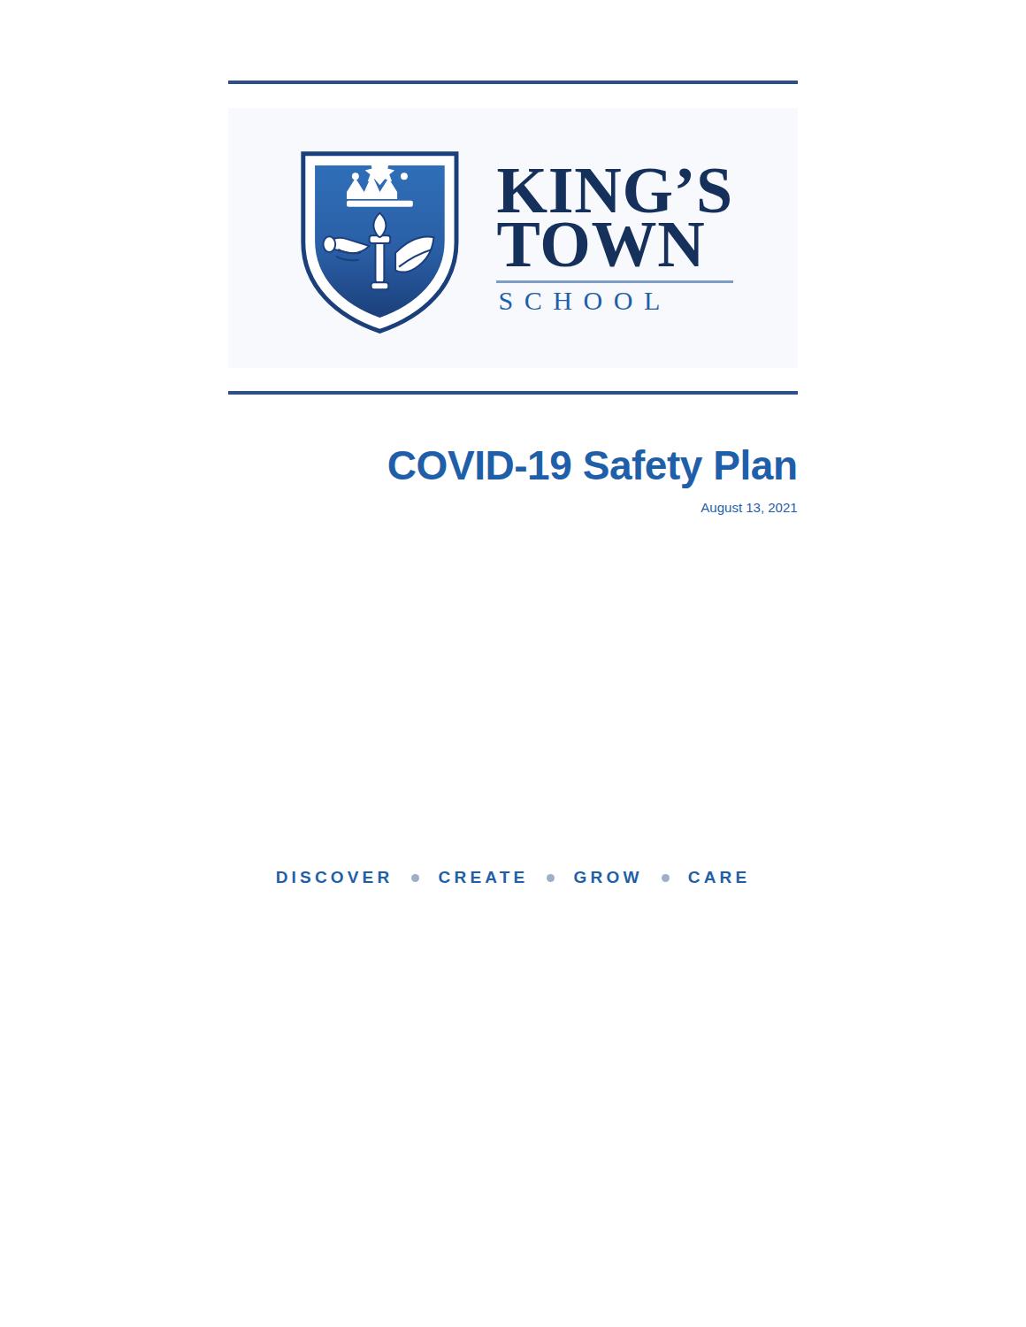KING’S TOWN SCHOOL
COVID-19 Safety Plan
August 13, 2021
Discover Create Grow Care